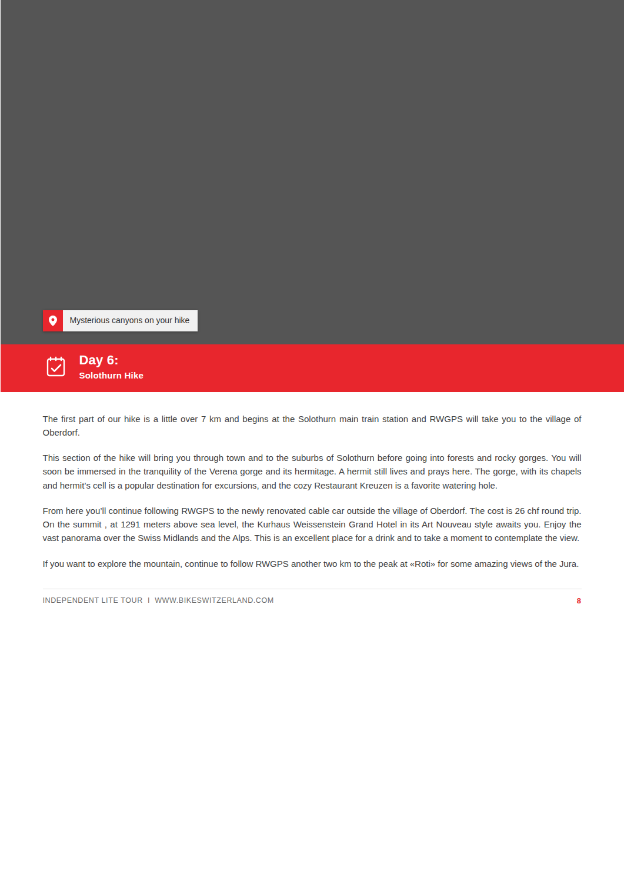Mysterious canyons on your hike
Day 6:
Solothurn Hike
The first part of our hike is a little over 7 km and begins at the Solothurn main train station and RWGPS will take you to the village of Oberdorf.
This section of the hike will bring you through town and to the suburbs of Solothurn before going into forests and rocky gorges. You will soon be immersed in the tranquility of the Verena gorge and its hermitage. A hermit still lives and prays here. The gorge, with its chapels and hermit’s cell is a popular destination for excursions, and the cozy Restaurant Kreuzen is a favorite watering hole.
From here you’ll continue following RWGPS to the newly renovated cable car outside the village of Oberdorf. The cost is 26 chf round trip. On the summit , at 1291 meters above sea level, the Kurhaus Weissenstein Grand Hotel in its Art Nouveau style awaits you. Enjoy the vast panorama over the Swiss Midlands and the Alps. This is an excellent place for a drink and to take a moment to contemplate the view.
If you want to explore the mountain, continue to follow RWGPS another two km to the peak at «Roti» for some amazing views of the Jura.
INDEPENDENT LITE TOUR I WWW.BIKESWITZERLAND.COM
8